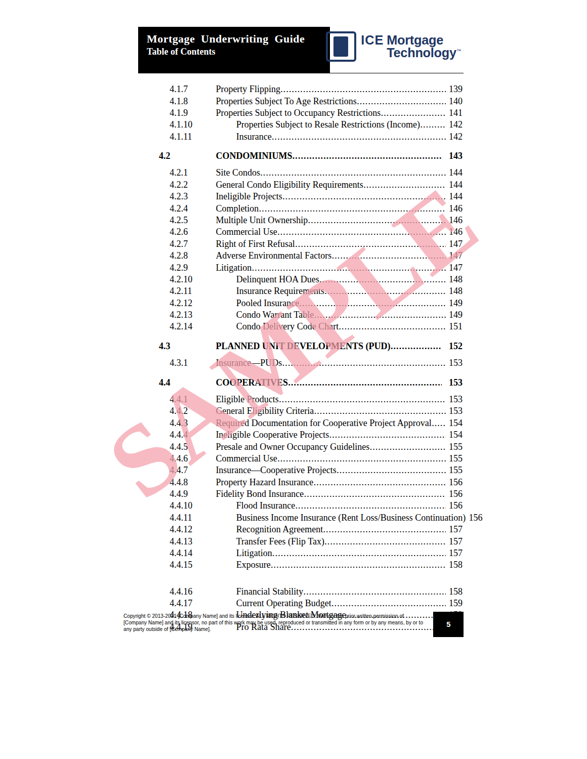Mortgage Underwriting Guide
Table of Contents
ICE Mortgage Technology™
4.1.7 Property Flipping......................................................................................... 139
4.1.8 Properties Subject To Age Restrictions....................................................... 140
4.1.9 Properties Subject to Occupancy Restrictions............................................. 141
4.1.10 Properties Subject to Resale Restrictions (Income)................................ 142
4.1.11 Insurance................................................................................................ 142
4.2 CONDOMINIUMS......................................................................................... 143
4.2.1 Site Condos................................................................................................. 144
4.2.2 General Condo Eligibility Requirements......................................................... 144
4.2.3 Ineligible Projects....................................................................................... 144
4.2.4 Completion.................................................................................................. 146
4.2.5 Multiple Unit Ownership................................................................................ 146
4.2.6 Commercial Use......................................................................................... 146
4.2.7 Right of First Refusal................................................................................... 147
4.2.8 Adverse Environmental Factors............................................................. 147
4.2.9 Litigation................................................................................................. 147
4.2.10 Delinquent HOA Dues................................................................................. 148
4.2.11 Insurance Requirements............................................................................. 148
4.2.12 Pooled Insurance..................................................................................... 149
4.2.13 Condo Warrant Table................................................................................. 149
4.2.14 Condo Delivery Code Chart......................................................................... 151
4.3 PLANNED UNIT DEVELOPMENTS (PUD).................................................... 152
4.3.1 Insurance—PUDs......................................................................................... 153
4.4 COOPERATIVES........................................................................................... 153
4.4.1 Eligible Products......................................................................................... 153
4.4.2 General Eligibility Criteria.............................................................................. 153
4.4.3 Required Documentation for Cooperative Project Approval....................... 154
4.4.4 Ineligible Cooperative Projects..................................................................... 154
4.4.5 Presale and Owner Occupancy Guidelines..................................................... 155
4.4.6 Commercial Use......................................................................................... 155
4.4.7 Insurance—Cooperative Projects............................................................. 155
4.4.8 Property Hazard Insurance............................................................................. 156
4.4.9 Fidelity Bond Insurance................................................................................. 156
4.4.10 Flood Insurance....................................................................................... 156
4.4.11 Business Income Insurance (Rent Loss/Business Continuation)............ 156
4.4.12 Recognition Agreement............................................................................. 157
4.4.13 Transfer Fees (Flip Tax)............................................................................. 157
4.4.14 Litigation................................................................................................ 157
4.4.15 Exposure................................................................................................. 158
4.4.16 Financial Stability....................................................................................... 158
4.4.17 Current Operating Budget......................................................................... 159
4.4.18 Underlying Blanket Mortgage..................................................................... 159
4.4.19 Pro Rata Share......................................................................................... 159
Copyright © 2013-2021 [Company Name] and its licensor. ALL RIGHTS RESERVED. Without the prior written permission of [Company Name] and its licensor, no part of this work may be used, reproduced or transmitted in any form or by any means, by or to any party outside of [Company Name].
5
SAMPLE